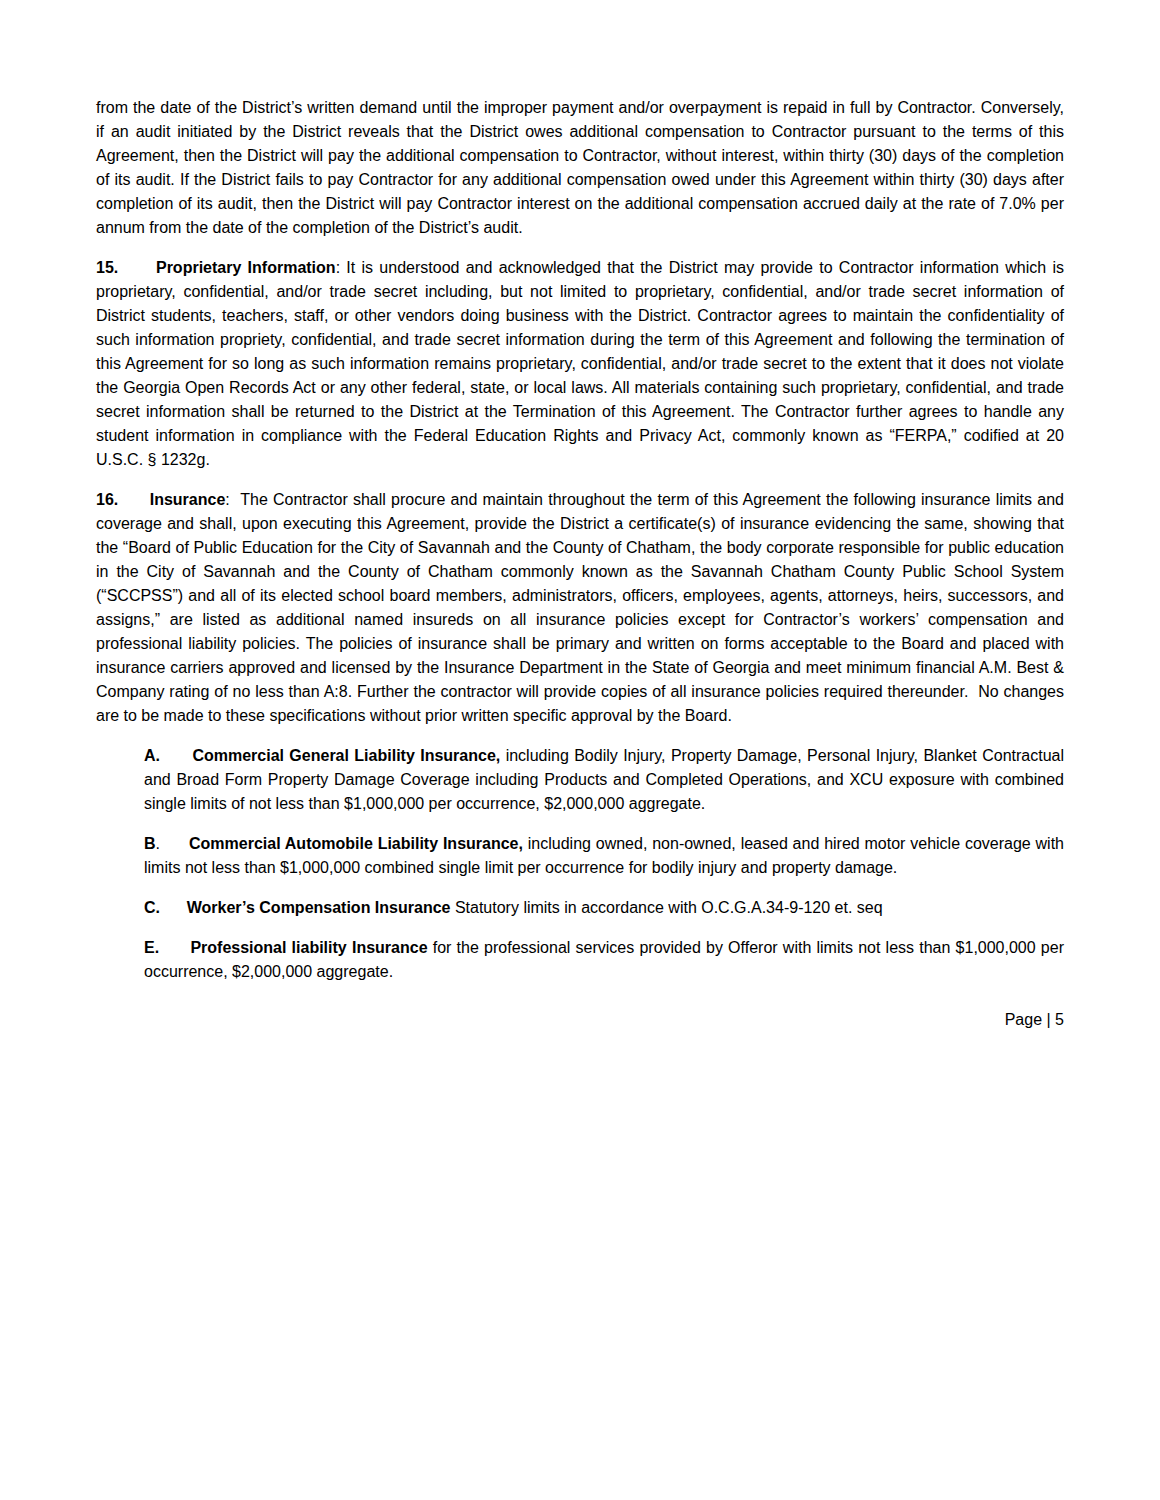from the date of the District’s written demand until the improper payment and/or overpayment is repaid in full by Contractor. Conversely, if an audit initiated by the District reveals that the District owes additional compensation to Contractor pursuant to the terms of this Agreement, then the District will pay the additional compensation to Contractor, without interest, within thirty (30) days of the completion of its audit. If the District fails to pay Contractor for any additional compensation owed under this Agreement within thirty (30) days after completion of its audit, then the District will pay Contractor interest on the additional compensation accrued daily at the rate of 7.0% per annum from the date of the completion of the District’s audit.
15. Proprietary Information: It is understood and acknowledged that the District may provide to Contractor information which is proprietary, confidential, and/or trade secret including, but not limited to proprietary, confidential, and/or trade secret information of District students, teachers, staff, or other vendors doing business with the District. Contractor agrees to maintain the confidentiality of such information propriety, confidential, and trade secret information during the term of this Agreement and following the termination of this Agreement for so long as such information remains proprietary, confidential, and/or trade secret to the extent that it does not violate the Georgia Open Records Act or any other federal, state, or local laws. All materials containing such proprietary, confidential, and trade secret information shall be returned to the District at the Termination of this Agreement. The Contractor further agrees to handle any student information in compliance with the Federal Education Rights and Privacy Act, commonly known as “FERPA,” codified at 20 U.S.C. § 1232g.
16. Insurance: The Contractor shall procure and maintain throughout the term of this Agreement the following insurance limits and coverage and shall, upon executing this Agreement, provide the District a certificate(s) of insurance evidencing the same, showing that the “Board of Public Education for the City of Savannah and the County of Chatham, the body corporate responsible for public education in the City of Savannah and the County of Chatham commonly known as the Savannah Chatham County Public School System (“SCCPSS”) and all of its elected school board members, administrators, officers, employees, agents, attorneys, heirs, successors, and assigns,” are listed as additional named insureds on all insurance policies except for Contractor’s workers’ compensation and professional liability policies. The policies of insurance shall be primary and written on forms acceptable to the Board and placed with insurance carriers approved and licensed by the Insurance Department in the State of Georgia and meet minimum financial A.M. Best & Company rating of no less than A:8. Further the contractor will provide copies of all insurance policies required thereunder. No changes are to be made to these specifications without prior written specific approval by the Board.
A. Commercial General Liability Insurance, including Bodily Injury, Property Damage, Personal Injury, Blanket Contractual and Broad Form Property Damage Coverage including Products and Completed Operations, and XCU exposure with combined single limits of not less than $1,000,000 per occurrence, $2,000,000 aggregate.
B. Commercial Automobile Liability Insurance, including owned, non-owned, leased and hired motor vehicle coverage with limits not less than $1,000,000 combined single limit per occurrence for bodily injury and property damage.
C. Worker’s Compensation Insurance Statutory limits in accordance with O.C.G.A.34-9-120 et. seq
E. Professional liability Insurance for the professional services provided by Offeror with limits not less than $1,000,000 per occurrence, $2,000,000 aggregate.
Page | 5